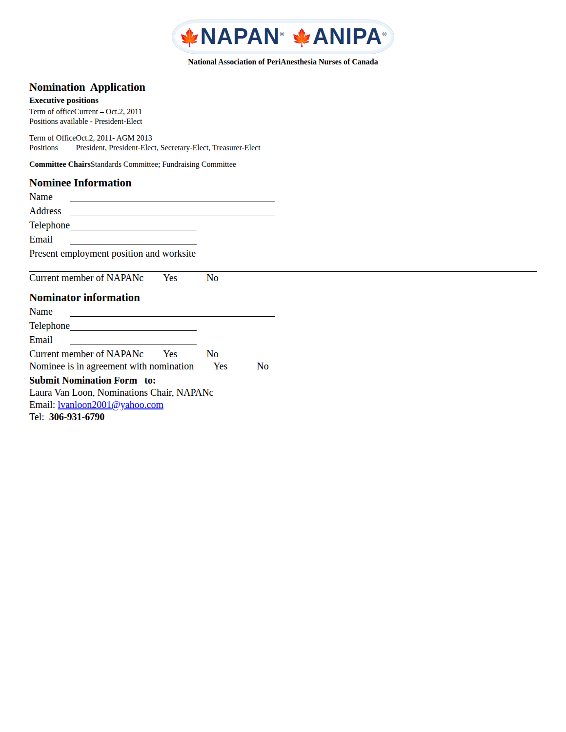🍁NAPAN® 🍁ANIPA®
National Association of PeriAnesthesia Nurses of Canada
Nomination Application
Executive positions
| Term of office | Current – Oct.2, 2011 |
| Positions available - President-Elect |
| Term of Office | Oct.2, 2011- AGM 2013 |
| Positions | President, President-Elect, Secretary-Elect, Treasurer-Elect |
| Committee Chairs | Standards Committee; Fundraising Committee |
Nominee Information
| Name | |
| Address | |
| Telephone | |
| Email | |
Present employment position and worksite
Current member of NAPANcYes No
Nominator information
| Name | |
| Telephone | |
| Email | |
Current member of NAPANcYes No
Nominee is in agreement with nominationYes No
Submit Nomination Form to:
Laura Van Loon, Nominations Chair, NAPANc
Email: lvanloon2001@yahoo.com
Tel: 306-931-6790